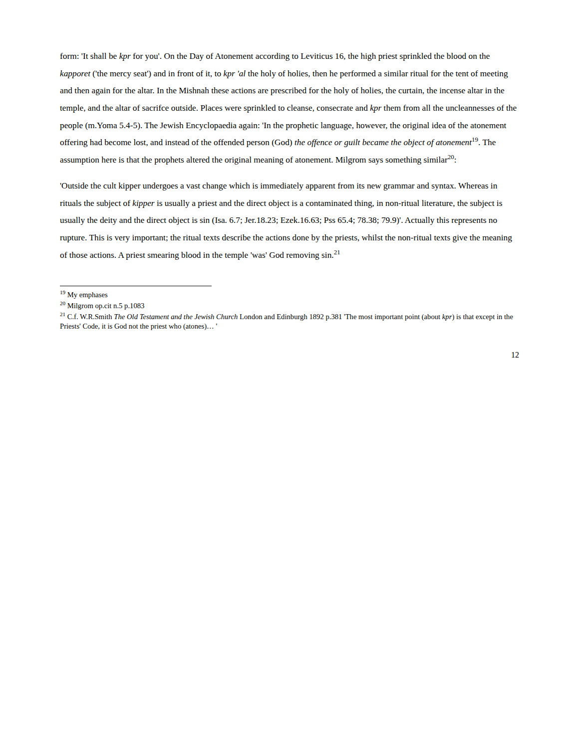form: 'It shall be kpr for you'. On the Day of Atonement according to Leviticus 16, the high priest sprinkled the blood on the kapporet ('the mercy seat') and in front of it, to kpr 'al the holy of holies, then he performed a similar ritual for the tent of meeting and then again for the altar. In the Mishnah these actions are prescribed for the holy of holies, the curtain, the incense altar in the temple, and the altar of sacrifce outside. Places were sprinkled to cleanse, consecrate and kpr them from all the uncleannesses of the people (m.Yoma 5.4-5). The Jewish Encyclopaedia again: 'In the prophetic language, however, the original idea of the atonement offering had become lost, and instead of the offended person (God) the offence or guilt became the object of atonement19. The assumption here is that the prophets altered the original meaning of atonement. Milgrom says something similar20:
'Outside the cult kipper undergoes a vast change which is immediately apparent from its new grammar and syntax. Whereas in rituals the subject of kipper is usually a priest and the direct object is a contaminated thing, in non-ritual literature, the subject is usually the deity and the direct object is sin (Isa. 6.7; Jer.18.23; Ezek.16.63; Pss 65.4; 78.38; 79.9)'. Actually this represents no rupture. This is very important; the ritual texts describe the actions done by the priests, whilst the non-ritual texts give the meaning of those actions. A priest smearing blood in the temple 'was' God removing sin.21
19 My emphases
20 Milgrom op.cit n.5 p.1083
21 C.f. W.R.Smith The Old Testament and the Jewish Church London and Edinburgh 1892 p.381 'The most important point (about kpr) is that except in the Priests' Code, it is God not the priest who (atones)… '
12